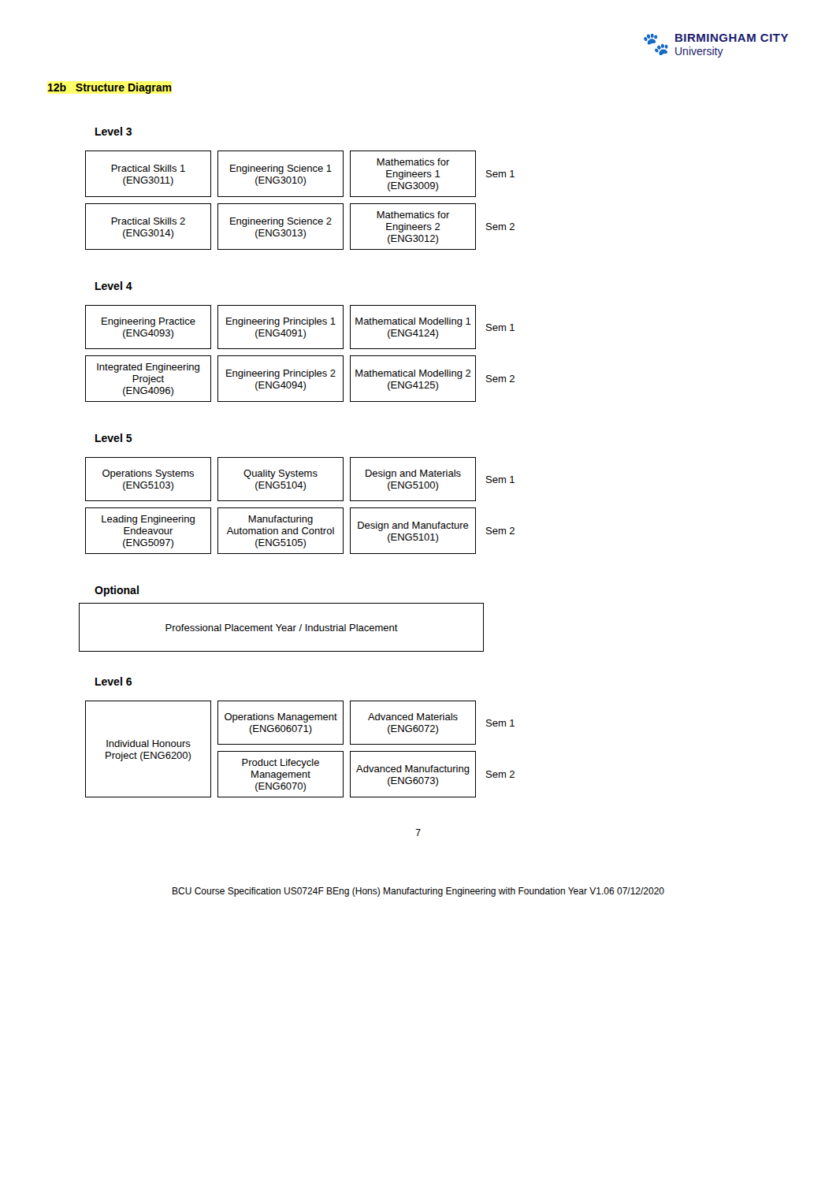🐾BIRMINGHAM CITY
University
12b Structure Diagram
Level 3
| Practical Skills 1 (ENG3011) | Engineering Science 1 (ENG3010) | Mathematics for Engineers 1 (ENG3009) | Sem 1 |
| Practical Skills 2 (ENG3014) | Engineering Science 2 (ENG3013) | Mathematics for Engineers 2 (ENG3012) | Sem 2 |
Level 4
| Engineering Practice (ENG4093) | Engineering Principles 1 (ENG4091) | Mathematical Modelling 1 (ENG4124) | Sem 1 |
| Integrated Engineering Project (ENG4096) | Engineering Principles 2 (ENG4094) | Mathematical Modelling 2 (ENG4125) | Sem 2 |
Level 5
| Operations Systems (ENG5103) | Quality Systems (ENG5104) | Design and Materials (ENG5100) | Sem 1 |
| Leading Engineering Endeavour (ENG5097) | Manufacturing Automation and Control (ENG5105) | Design and Manufacture (ENG5101) | Sem 2 |
Optional
| Professional Placement Year / Industrial Placement |
Level 6
| Individual Honours Project (ENG6200) | Operations Management (ENG606071) | Advanced Materials (ENG6072) | Sem 1 |
| Product Lifecycle Management (ENG6070) | Advanced Manufacturing (ENG6073) | Sem 2 |
7
BCU Course Specification US0724F BEng (Hons) Manufacturing Engineering with Foundation Year V1.06 07/12/2020